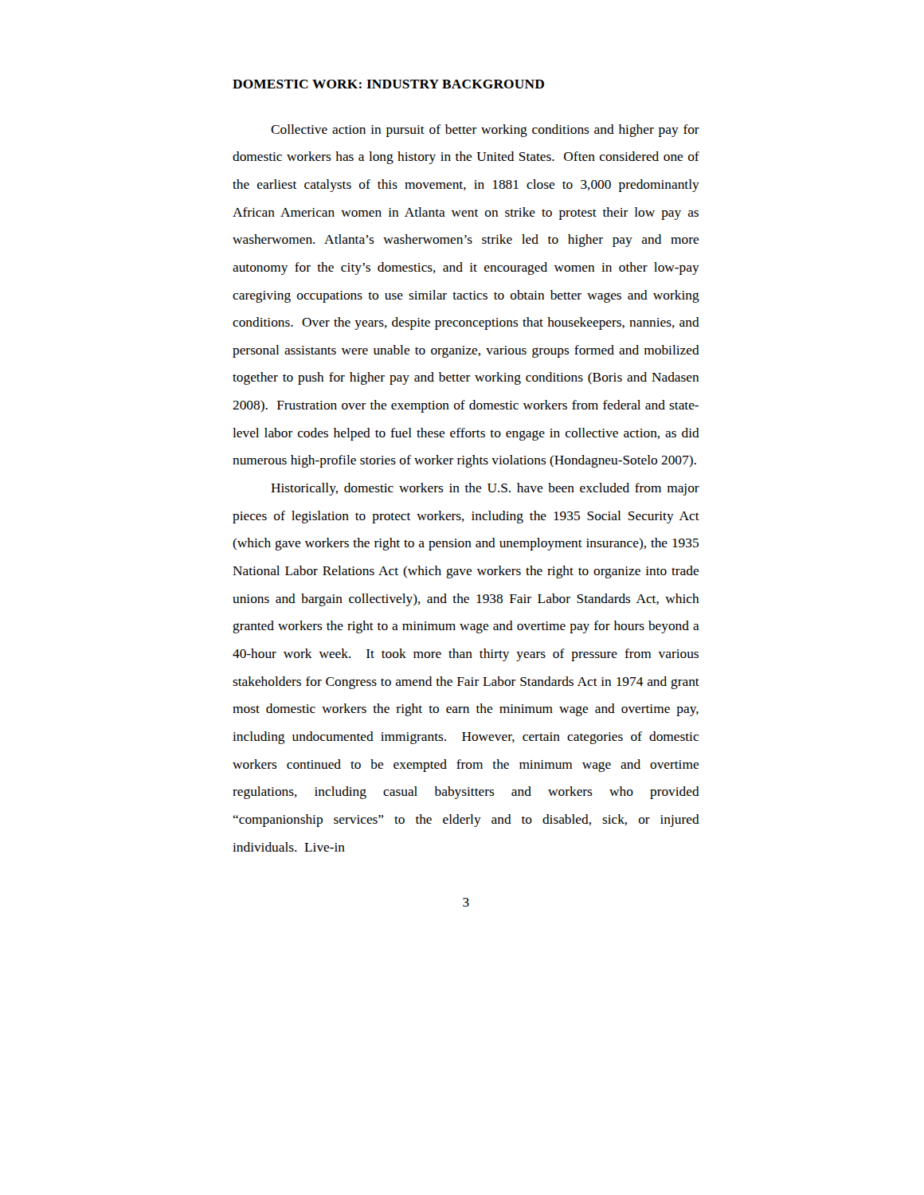Domestic Work: Industry Background
Collective action in pursuit of better working conditions and higher pay for domestic workers has a long history in the United States. Often considered one of the earliest catalysts of this movement, in 1881 close to 3,000 predominantly African American women in Atlanta went on strike to protest their low pay as washerwomen. Atlanta’s washerwomen’s strike led to higher pay and more autonomy for the city’s domestics, and it encouraged women in other low-pay caregiving occupations to use similar tactics to obtain better wages and working conditions. Over the years, despite preconceptions that housekeepers, nannies, and personal assistants were unable to organize, various groups formed and mobilized together to push for higher pay and better working conditions (Boris and Nadasen 2008). Frustration over the exemption of domestic workers from federal and state-level labor codes helped to fuel these efforts to engage in collective action, as did numerous high-profile stories of worker rights violations (Hondagneu-Sotelo 2007).
Historically, domestic workers in the U.S. have been excluded from major pieces of legislation to protect workers, including the 1935 Social Security Act (which gave workers the right to a pension and unemployment insurance), the 1935 National Labor Relations Act (which gave workers the right to organize into trade unions and bargain collectively), and the 1938 Fair Labor Standards Act, which granted workers the right to a minimum wage and overtime pay for hours beyond a 40-hour work week. It took more than thirty years of pressure from various stakeholders for Congress to amend the Fair Labor Standards Act in 1974 and grant most domestic workers the right to earn the minimum wage and overtime pay, including undocumented immigrants. However, certain categories of domestic workers continued to be exempted from the minimum wage and overtime regulations, including casual babysitters and workers who provided “companionship services” to the elderly and to disabled, sick, or injured individuals. Live-in
3